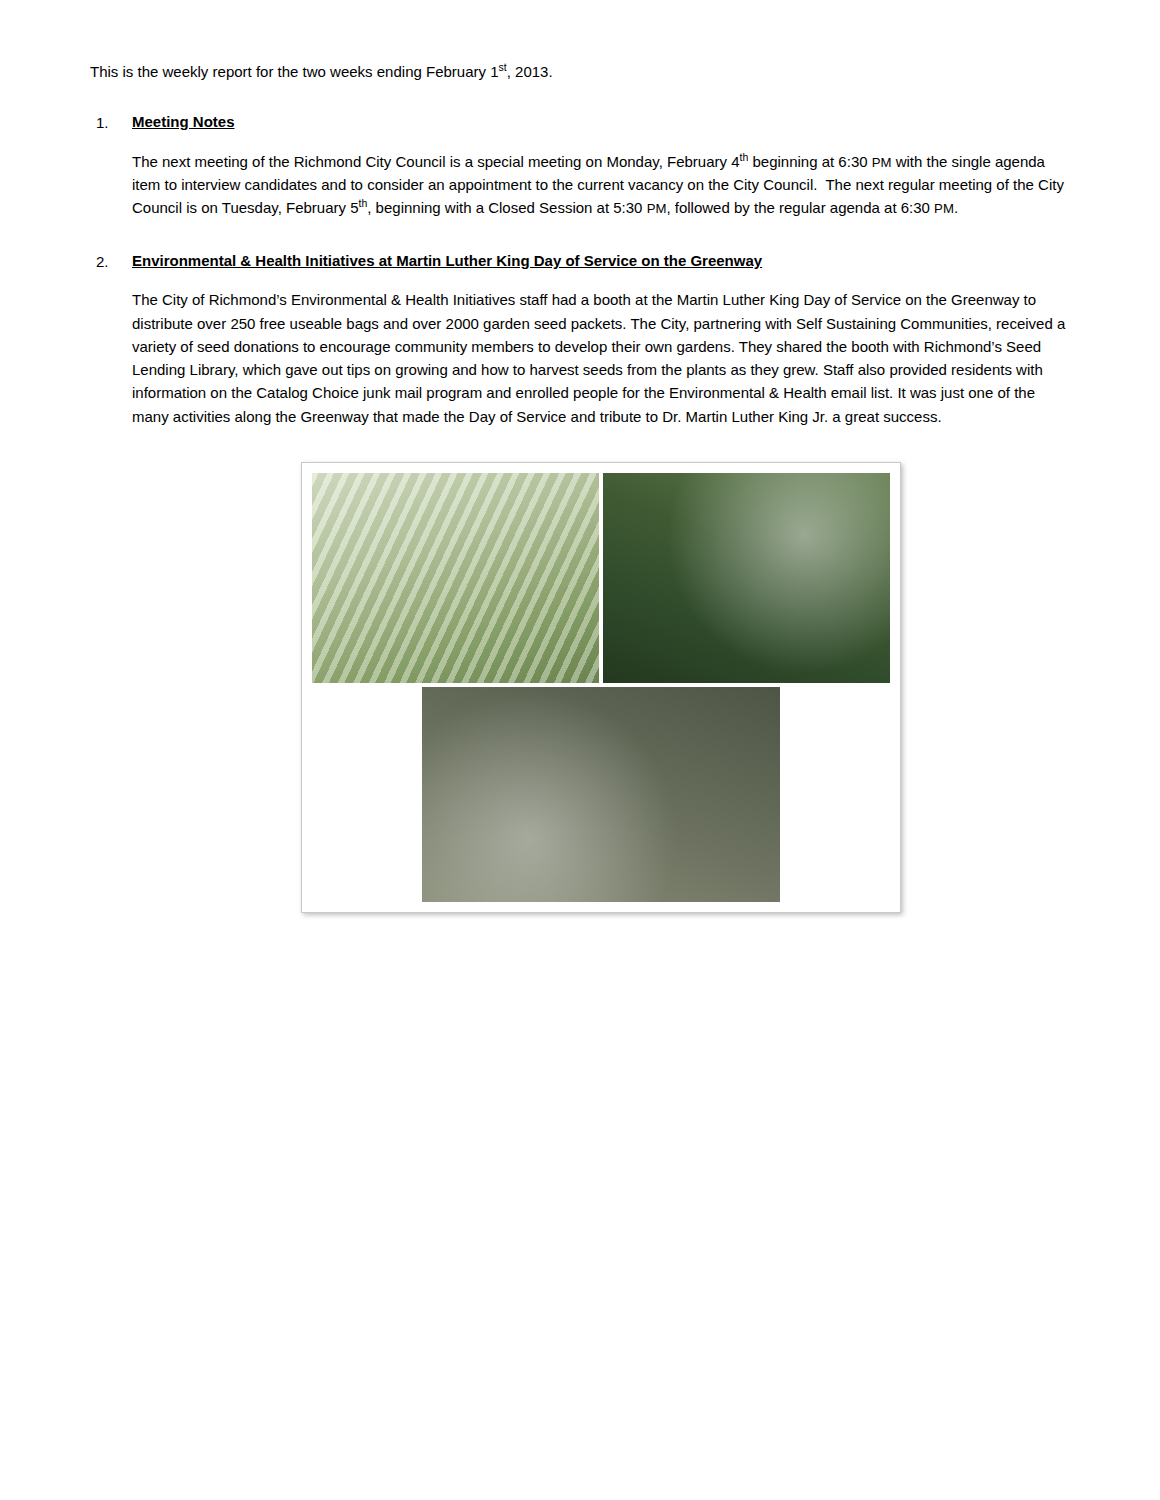This is the weekly report for the two weeks ending February 1st, 2013.
Meeting Notes
The next meeting of the Richmond City Council is a special meeting on Monday, February 4th beginning at 6:30 PM with the single agenda item to interview candidates and to consider an appointment to the current vacancy on the City Council. The next regular meeting of the City Council is on Tuesday, February 5th, beginning with a Closed Session at 5:30 PM, followed by the regular agenda at 6:30 PM.
Environmental & Health Initiatives at Martin Luther King Day of Service on the Greenway
The City of Richmond’s Environmental & Health Initiatives staff had a booth at the Martin Luther King Day of Service on the Greenway to distribute over 250 free useable bags and over 2000 garden seed packets. The City, partnering with Self Sustaining Communities, received a variety of seed donations to encourage community members to develop their own gardens. They shared the booth with Richmond’s Seed Lending Library, which gave out tips on growing and how to harvest seeds from the plants as they grew. Staff also provided residents with information on the Catalog Choice junk mail program and enrolled people for the Environmental & Health email list. It was just one of the many activities along the Greenway that made the Day of Service and tribute to Dr. Martin Luther King Jr. a great success.